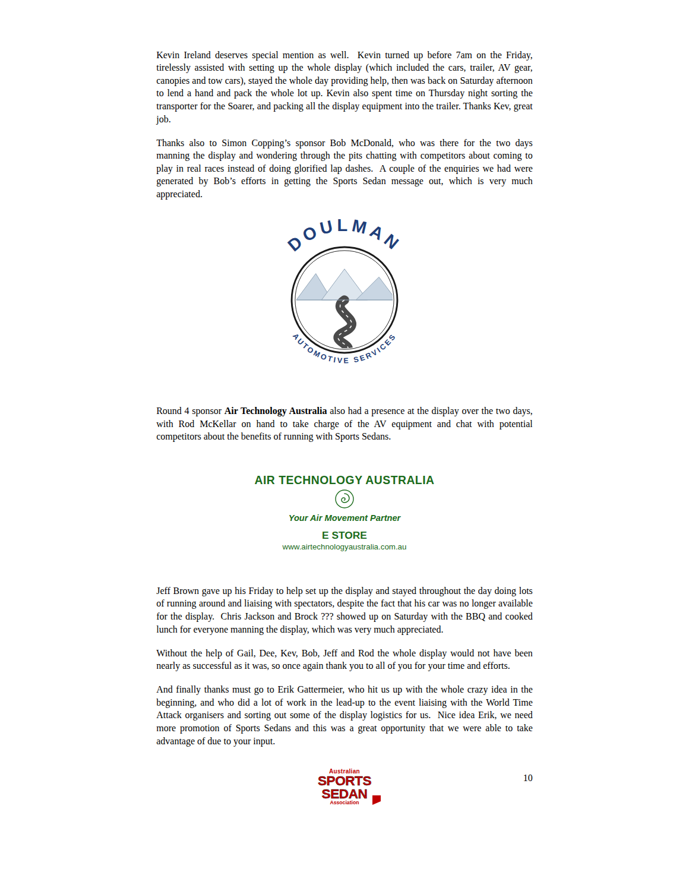Kevin Ireland deserves special mention as well. Kevin turned up before 7am on the Friday, tirelessly assisted with setting up the whole display (which included the cars, trailer, AV gear, canopies and tow cars), stayed the whole day providing help, then was back on Saturday afternoon to lend a hand and pack the whole lot up. Kevin also spent time on Thursday night sorting the transporter for the Soarer, and packing all the display equipment into the trailer. Thanks Kev, great job.
Thanks also to Simon Copping’s sponsor Bob McDonald, who was there for the two days manning the display and wondering through the pits chatting with competitors about coming to play in real races instead of doing glorified lap dashes. A couple of the enquiries we had were generated by Bob’s efforts in getting the Sports Sedan message out, which is very much appreciated.
DOULMAN AUTOMOTIVE SERVICES
Round 4 sponsor Air Technology Australia also had a presence at the display over the two days, with Rod McKellar on hand to take charge of the AV equipment and chat with potential competitors about the benefits of running with Sports Sedans.
AIR TECHNOLOGY AUSTRALIA
Your Air Movement Partner
E STORE
www.airtechnologyaustralia.com.au
Jeff Brown gave up his Friday to help set up the display and stayed throughout the day doing lots of running around and liaising with spectators, despite the fact that his car was no longer available for the display. Chris Jackson and Brock ??? showed up on Saturday with the BBQ and cooked lunch for everyone manning the display, which was very much appreciated.
Without the help of Gail, Dee, Kev, Bob, Jeff and Rod the whole display would not have been nearly as successful as it was, so once again thank you to all of you for your time and efforts.
And finally thanks must go to Erik Gattermeier, who hit us up with the whole crazy idea in the beginning, and who did a lot of work in the lead-up to the event liaising with the World Time Attack organisers and sorting out some of the display logistics for us. Nice idea Erik, we need more promotion of Sports Sedans and this was a great opportunity that we were able to take advantage of due to your input.
Australian
SPORTS
SEDAN
Association
10